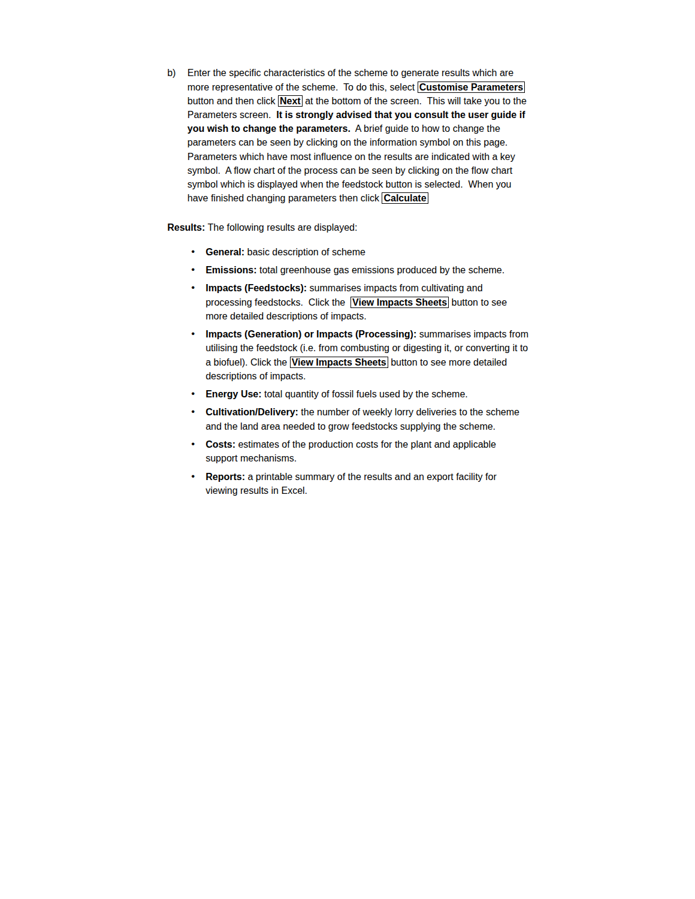b)
Enter the specific characteristics of the scheme to generate results which are more representative of the scheme. To do this, select Customise Parameters button and then click Next at the bottom of the screen. This will take you to the Parameters screen. It is strongly advised that you consult the user guide if you wish to change the parameters. A brief guide to how to change the parameters can be seen by clicking on the information symbol on this page. Parameters which have most influence on the results are indicated with a key symbol. A flow chart of the process can be seen by clicking on the flow chart symbol which is displayed when the feedstock button is selected. When you have finished changing parameters then click Calculate
Results: The following results are displayed:
General: basic description of scheme
Emissions: total greenhouse gas emissions produced by the scheme.
Impacts (Feedstocks): summarises impacts from cultivating and processing feedstocks. Click the View Impacts Sheets button to see more detailed descriptions of impacts.
Impacts (Generation) or Impacts (Processing): summarises impacts from utilising the feedstock (i.e. from combusting or digesting it, or converting it to a biofuel). Click the View Impacts Sheets button to see more detailed descriptions of impacts.
Energy Use: total quantity of fossil fuels used by the scheme.
Cultivation/Delivery: the number of weekly lorry deliveries to the scheme and the land area needed to grow feedstocks supplying the scheme.
Costs: estimates of the production costs for the plant and applicable support mechanisms.
Reports: a printable summary of the results and an export facility for viewing results in Excel.